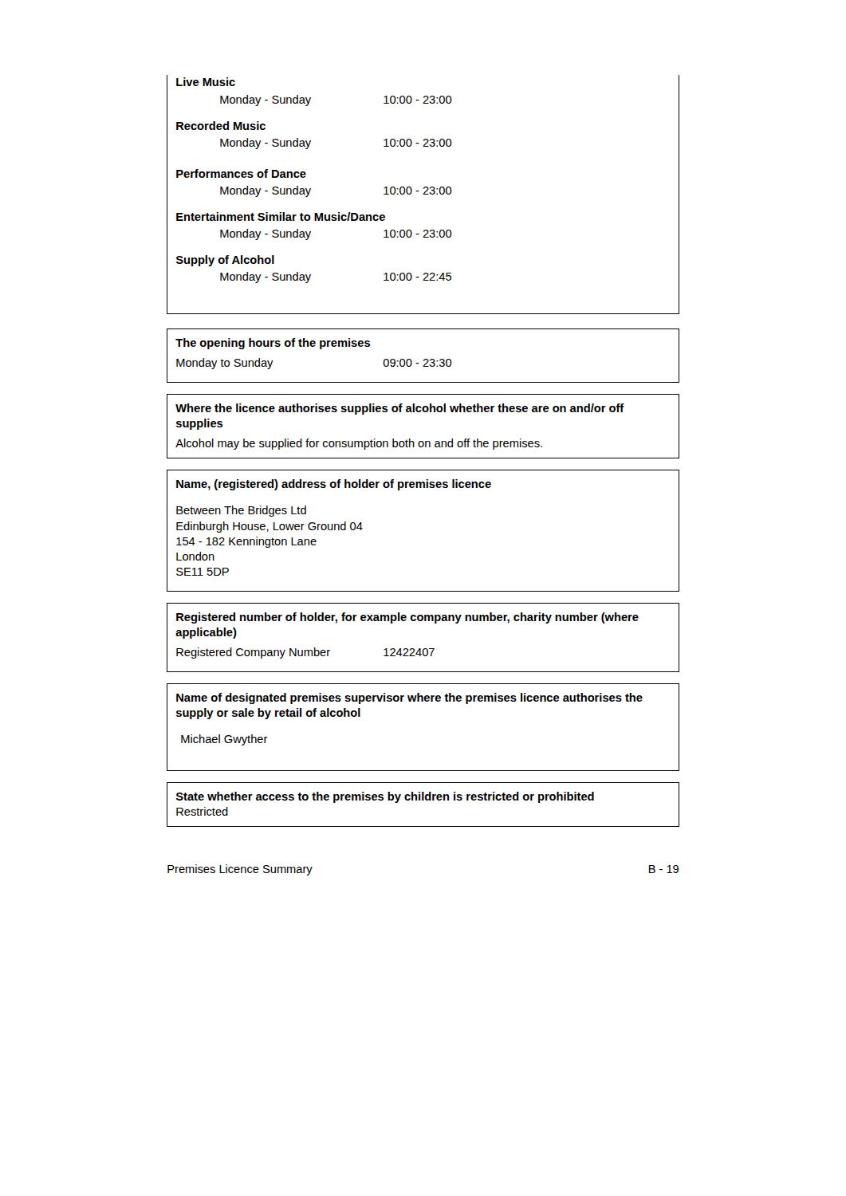Live Music
Monday - Sunday
10:00 - 23:00
Recorded Music
Monday - Sunday
10:00 - 23:00
Performances of Dance
Monday - Sunday
10:00 - 23:00
Entertainment Similar to Music/Dance
Monday - Sunday
10:00 - 23:00
Supply of Alcohol
Monday - Sunday
10:00 - 22:45
The opening hours of the premises
Monday to Sunday
09:00 - 23:30
Where the licence authorises supplies of alcohol whether these are on and/or off supplies
Alcohol may be supplied for consumption both on and off the premises.
Name, (registered) address of holder of premises licence
Between The Bridges Ltd
Edinburgh House, Lower Ground 04
154 - 182 Kennington Lane
London
SE11 5DP
Registered number of holder, for example company number, charity number (where applicable)
Registered Company Number
12422407
Name of designated premises supervisor where the premises licence authorises the supply or sale by retail of alcohol
Michael Gwyther
State whether access to the premises by children is restricted or prohibited
Restricted
Premises Licence Summary
B - 19